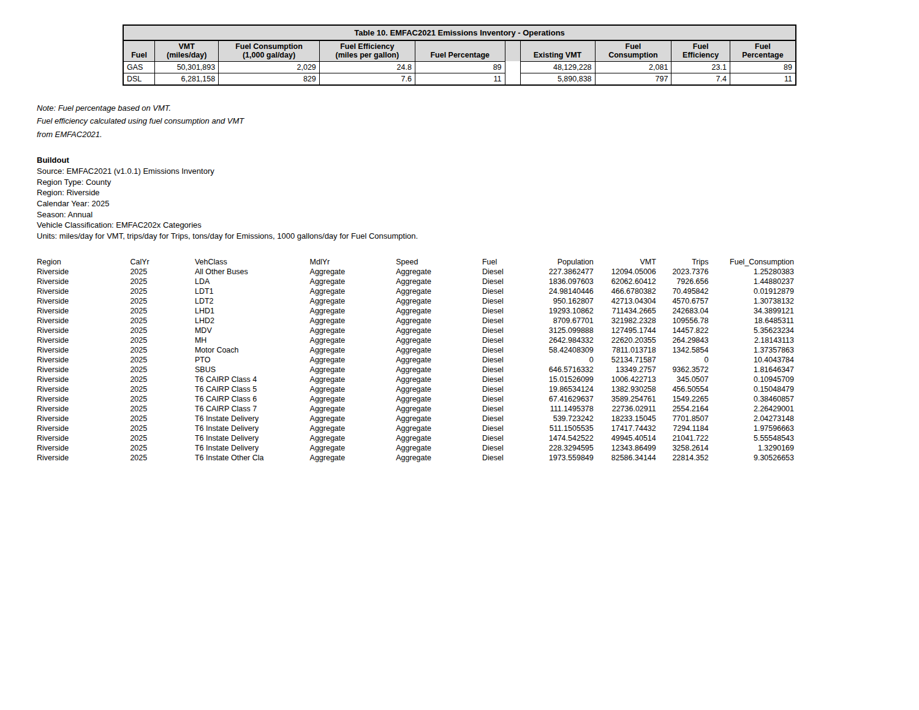Table 10. EMFAC2021 Emissions Inventory - Operations
| Fuel | VMT (miles/day) | Fuel Consumption (1,000 gal/day) | Fuel Efficiency (miles per gallon) | Fuel Percentage | | Existing VMT | Fuel Consumption | Fuel Efficiency | Fuel Percentage |
| --- | --- | --- | --- | --- | --- | --- | --- | --- | --- |
| GAS | 50,301,893 | 2,029 | 24.8 | 89 | | 48,129,228 | 2,081 | 23.1 | 89 |
| DSL | 6,281,158 | 829 | 7.6 | 11 | | 5,890,838 | 797 | 7.4 | 11 |
Note: Fuel percentage based on VMT.
Fuel efficiency calculated using fuel consumption and VMT
from EMFAC2021.
Buildout
Source: EMFAC2021 (v1.0.1) Emissions Inventory
Region Type: County
Region: Riverside
Calendar Year: 2025
Season: Annual
Vehicle Classification: EMFAC202x Categories
Units: miles/day for VMT, trips/day for Trips, tons/day for Emissions, 1000 gallons/day for Fuel Consumption.
| Region | CalYr | VehClass | MdlYr | Speed | Fuel | Population | VMT | Trips | Fuel_Consumption |
| --- | --- | --- | --- | --- | --- | --- | --- | --- | --- |
| Riverside | 2025 | All Other Buses | Aggregate | Aggregate | Diesel | 227.3862477 | 12094.05006 | 2023.7376 | 1.25280383 |
| Riverside | 2025 | LDA | Aggregate | Aggregate | Diesel | 1836.097603 | 62062.60412 | 7926.656 | 1.44880237 |
| Riverside | 2025 | LDT1 | Aggregate | Aggregate | Diesel | 24.98140446 | 466.6780382 | 70.495842 | 0.01912879 |
| Riverside | 2025 | LDT2 | Aggregate | Aggregate | Diesel | 950.162807 | 42713.04304 | 4570.6757 | 1.30738132 |
| Riverside | 2025 | LHD1 | Aggregate | Aggregate | Diesel | 19293.10862 | 711434.2665 | 242683.04 | 34.3899121 |
| Riverside | 2025 | LHD2 | Aggregate | Aggregate | Diesel | 8709.67701 | 321982.2328 | 109556.78 | 18.6485311 |
| Riverside | 2025 | MDV | Aggregate | Aggregate | Diesel | 3125.099888 | 127495.1744 | 14457.822 | 5.35623234 |
| Riverside | 2025 | MH | Aggregate | Aggregate | Diesel | 2642.984332 | 22620.20355 | 264.29843 | 2.18143113 |
| Riverside | 2025 | Motor Coach | Aggregate | Aggregate | Diesel | 58.42408309 | 7811.013718 | 1342.5854 | 1.37357863 |
| Riverside | 2025 | PTO | Aggregate | Aggregate | Diesel | 0 | 52134.71587 | 0 | 10.4043784 |
| Riverside | 2025 | SBUS | Aggregate | Aggregate | Diesel | 646.5716332 | 13349.2757 | 9362.3572 | 1.81646347 |
| Riverside | 2025 | T6 CAIRP Class 4 | Aggregate | Aggregate | Diesel | 15.01526099 | 1006.422713 | 345.0507 | 0.10945709 |
| Riverside | 2025 | T6 CAIRP Class 5 | Aggregate | Aggregate | Diesel | 19.86534124 | 1382.930258 | 456.50554 | 0.15048479 |
| Riverside | 2025 | T6 CAIRP Class 6 | Aggregate | Aggregate | Diesel | 67.41629637 | 3589.254761 | 1549.2265 | 0.38460857 |
| Riverside | 2025 | T6 CAIRP Class 7 | Aggregate | Aggregate | Diesel | 111.1495378 | 22736.02911 | 2554.2164 | 2.26429001 |
| Riverside | 2025 | T6 Instate Delivery | Aggregate | Aggregate | Diesel | 539.723242 | 18233.15045 | 7701.8507 | 2.04273148 |
| Riverside | 2025 | T6 Instate Delivery | Aggregate | Aggregate | Diesel | 511.1505535 | 17417.74432 | 7294.1184 | 1.97596663 |
| Riverside | 2025 | T6 Instate Delivery | Aggregate | Aggregate | Diesel | 1474.542522 | 49945.40514 | 21041.722 | 5.55548543 |
| Riverside | 2025 | T6 Instate Delivery | Aggregate | Aggregate | Diesel | 228.3294595 | 12343.86499 | 3258.2614 | 1.3290169 |
| Riverside | 2025 | T6 Instate Other Cla | Aggregate | Aggregate | Diesel | 1973.559849 | 82586.34144 | 22814.352 | 9.30526653 |